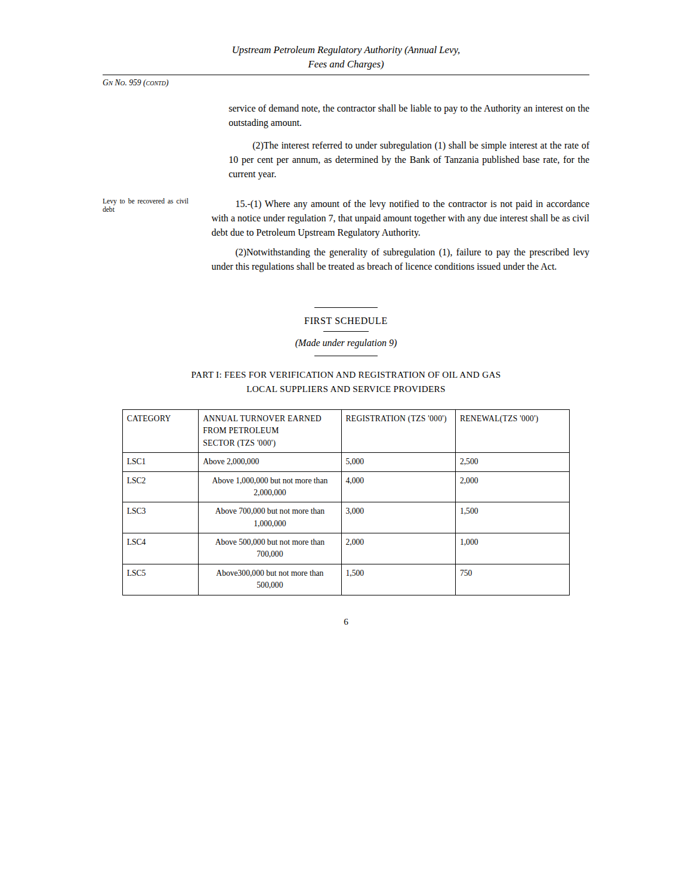Upstream Petroleum Regulatory Authority (Annual Levy,
Fees and Charges)
GN NO. 959 (contd)
service of demand note, the contractor shall be liable to pay to the Authority an interest on the outstading amount.
(2)The interest referred to under subregulation (1) shall be simple interest at the rate of 10 per cent per annum, as determined by the Bank of Tanzania published base rate, for the current year.
Levy to be recovered as civil debt
15.-(1) Where any amount of the levy notified to the contractor is not paid in accordance with a notice under regulation 7, that unpaid amount together with any due interest shall be as civil debt due to Petroleum Upstream Regulatory Authority.
(2)Notwithstanding the generality of subregulation (1), failure to pay the prescribed levy under this regulations shall be treated as breach of licence conditions issued under the Act.
FIRST SCHEDULE
(Made under regulation 9)
PART I: FEES FOR VERIFICATION AND REGISTRATION OF OIL AND GAS
LOCAL SUPPLIERS AND SERVICE PROVIDERS
| CATEGORY | ANNUAL TURNOVER EARNED FROM PETROLEUM SECTOR (TZS '000') | REGISTRATION (TZS '000') | RENEWAL(TZS '000') |
| --- | --- | --- | --- |
| LSC1 | Above 2,000,000 | 5,000 | 2,500 |
| LSC2 | Above 1,000,000 but not more than 2,000,000 | 4,000 | 2,000 |
| LSC3 | Above 700,000 but not more than 1,000,000 | 3,000 | 1,500 |
| LSC4 | Above 500,000 but not more than 700,000 | 2,000 | 1,000 |
| LSC5 | Above300,000 but not more than 500,000 | 1,500 | 750 |
6